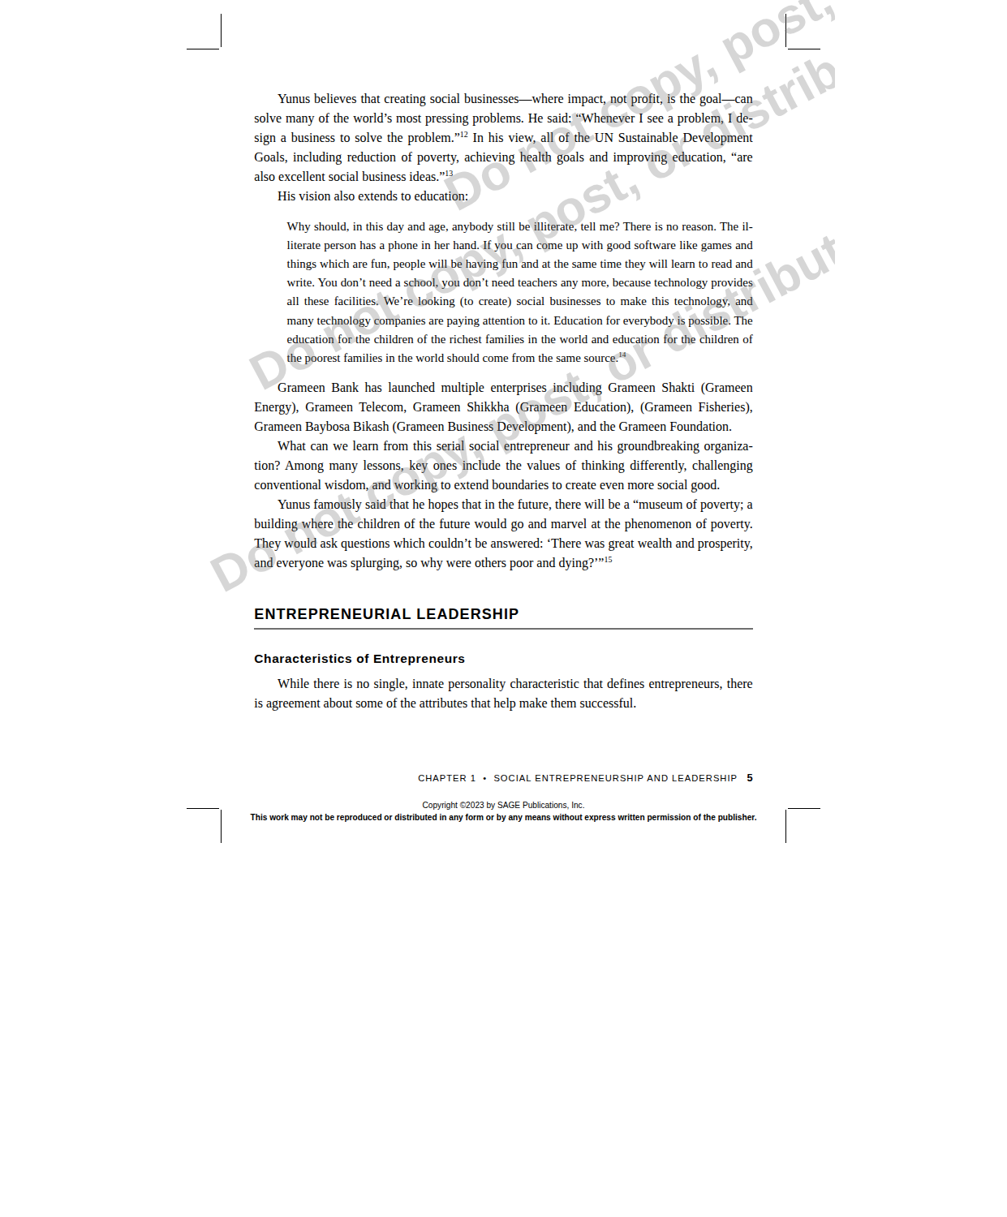Yunus believes that creating social businesses—where impact, not profit, is the goal—can solve many of the world’s most pressing problems. He said: “Whenever I see a problem, I design a business to solve the problem.”12 In his view, all of the UN Sustainable Development Goals, including reduction of poverty, achieving health goals and improving education, “are also excellent social business ideas.”13
His vision also extends to education:
Why should, in this day and age, anybody still be illiterate, tell me? There is no reason. The illiterate person has a phone in her hand. If you can come up with good software like games and things which are fun, people will be having fun and at the same time they will learn to read and write. You don’t need a school, you don’t need teachers any more, because technology provides all these facilities. We’re looking (to create) social businesses to make this technology, and many technology companies are paying attention to it. Education for everybody is possible. The education for the children of the richest families in the world and education for the children of the poorest families in the world should come from the same source.14
Grameen Bank has launched multiple enterprises including Grameen Shakti (Grameen Energy), Grameen Telecom, Grameen Shikkha (Grameen Education), (Grameen Fisheries), Grameen Baybosa Bikash (Grameen Business Development), and the Grameen Foundation.
What can we learn from this serial social entrepreneur and his groundbreaking organization? Among many lessons, key ones include the values of thinking differently, challenging conventional wisdom, and working to extend boundaries to create even more social good.
Yunus famously said that he hopes that in the future, there will be a “museum of poverty; a building where the children of the future would go and marvel at the phenomenon of poverty. They would ask questions which couldn’t be answered: ‘There was great wealth and prosperity, and everyone was splurging, so why were others poor and dying?’”15
Entrepreneurial Leadership
Characteristics of Entrepreneurs
While there is no single, innate personality characteristic that defines entrepreneurs, there is agreement about some of the attributes that help make them successful.
Do not copy, post, or distribute Do not copy, post, or distribute Do not copy, post, or distribute
Chapter 1 • Social Entrepreneurship and Leadership5
Copyright ©2023 by SAGE Publications, Inc.
This work may not be reproduced or distributed in any form or by any means without express written permission of the publisher.